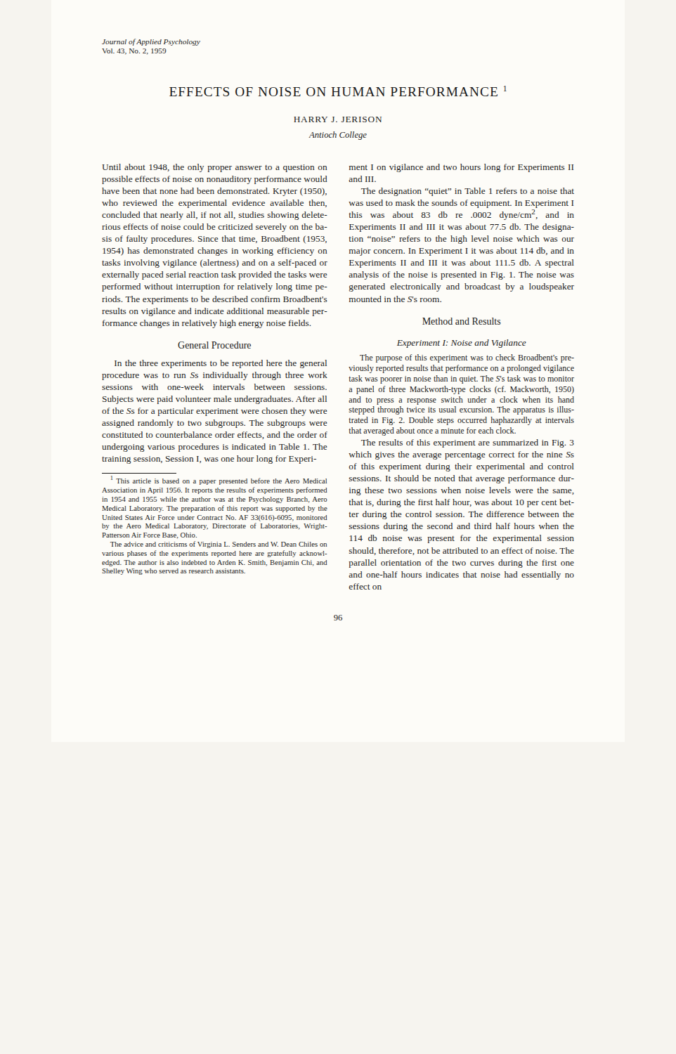Journal of Applied Psychology
Vol. 43, No. 2, 1959
EFFECTS OF NOISE ON HUMAN PERFORMANCE 1
HARRY J. JERISON
Antioch College
Until about 1948, the only proper answer to a question on possible effects of noise on nonauditory performance would have been that none had been demonstrated. Kryter (1950), who reviewed the experimental evidence available then, concluded that nearly all, if not all, studies showing deleterious effects of noise could be criticized severely on the basis of faulty procedures. Since that time, Broadbent (1953, 1954) has demonstrated changes in working efficiency on tasks involving vigilance (alertness) and on a self-paced or externally paced serial reaction task provided the tasks were performed without interruption for relatively long time periods. The experiments to be described confirm Broadbent's results on vigilance and indicate additional measurable performance changes in relatively high energy noise fields.
General Procedure
In the three experiments to be reported here the general procedure was to run Ss individually through three work sessions with one-week intervals between sessions. Subjects were paid volunteer male undergraduates. After all of the Ss for a particular experiment were chosen they were assigned randomly to two subgroups. The subgroups were constituted to counterbalance order effects, and the order of undergoing various procedures is indicated in Table 1. The training session, Session I, was one hour long for Experi-
1 This article is based on a paper presented before the Aero Medical Association in April 1956. It reports the results of experiments performed in 1954 and 1955 while the author was at the Psychology Branch, Aero Medical Laboratory. The preparation of this report was supported by the United States Air Force under Contract No. AF 33(616)-6095, monitored by the Aero Medical Laboratory, Directorate of Laboratories, Wright-Patterson Air Force Base, Ohio.
The advice and criticisms of Virginia L. Senders and W. Dean Chiles on various phases of the experiments reported here are gratefully acknowledged. The author is also indebted to Arden K. Smith, Benjamin Chi, and Shelley Wing who served as research assistants.
ment I on vigilance and two hours long for Experiments II and III.
The designation “quiet” in Table 1 refers to a noise that was used to mask the sounds of equipment. In Experiment I this was about 83 db re .0002 dyne/cm2, and in Experiments II and III it was about 77.5 db. The designation “noise” refers to the high level noise which was our major concern. In Experiment I it was about 114 db, and in Experiments II and III it was about 111.5 db. A spectral analysis of the noise is presented in Fig. 1. The noise was generated electronically and broadcast by a loudspeaker mounted in the S's room.
Method and Results
Experiment I: Noise and Vigilance
The purpose of this experiment was to check Broadbent's previously reported results that performance on a prolonged vigilance task was poorer in noise than in quiet. The S's task was to monitor a panel of three Mackworth-type clocks (cf. Mackworth, 1950) and to press a response switch under a clock when its hand stepped through twice its usual excursion. The apparatus is illustrated in Fig. 2. Double steps occurred haphazardly at intervals that averaged about once a minute for each clock.
The results of this experiment are summarized in Fig. 3 which gives the average percentage correct for the nine Ss of this experiment during their experimental and control sessions. It should be noted that average performance during these two sessions when noise levels were the same, that is, during the first half hour, was about 10 per cent better during the control session. The difference between the sessions during the second and third half hours when the 114 db noise was present for the experimental session should, therefore, not be attributed to an effect of noise. The parallel orientation of the two curves during the first one and one-half hours indicates that noise had essentially no effect on
96